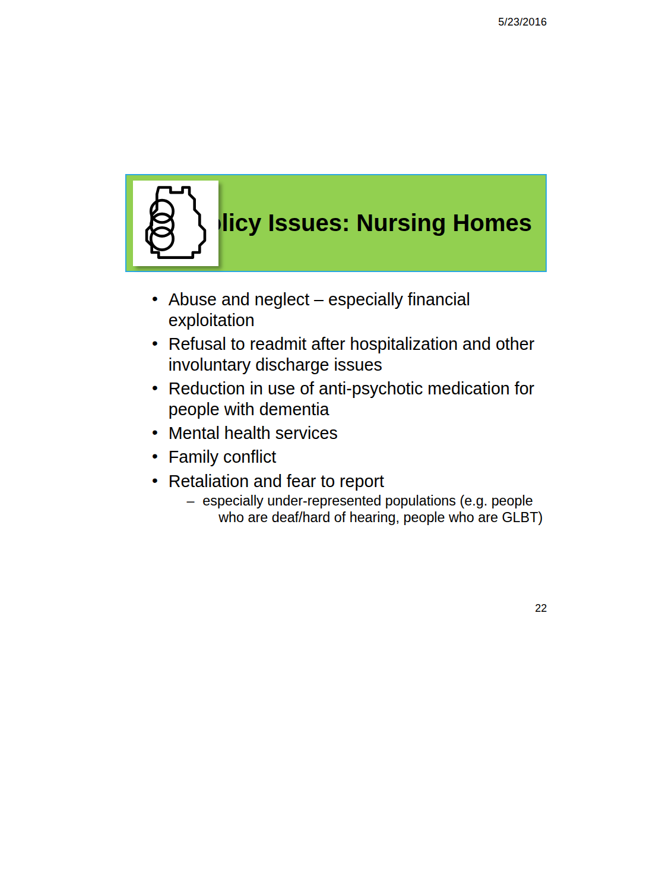5/23/2016
Policy Issues: Nursing Homes
Abuse and neglect – especially financial exploitation
Refusal to readmit after hospitalization and other involuntary discharge issues
Reduction in use of anti-psychotic medication for people with dementia
Mental health services
Family conflict
Retaliation and fear to report
especially under-represented populations (e.g. people who are deaf/hard of hearing, people who are GLBT)
22